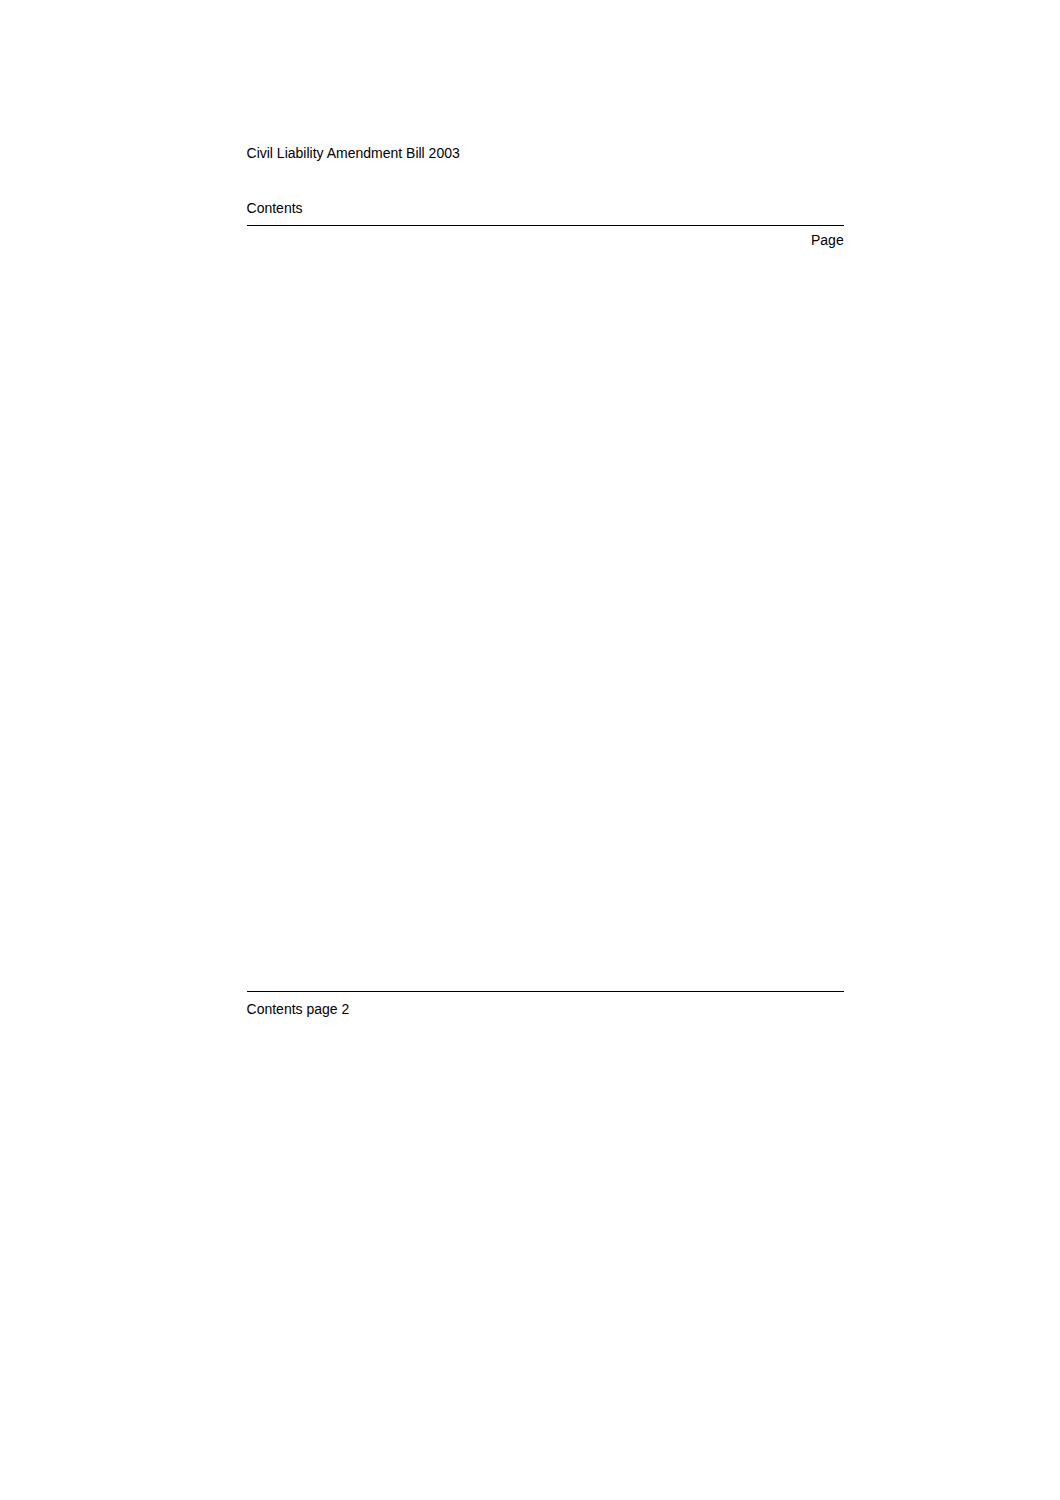Civil Liability Amendment Bill 2003
Contents
Page
Contents page 2